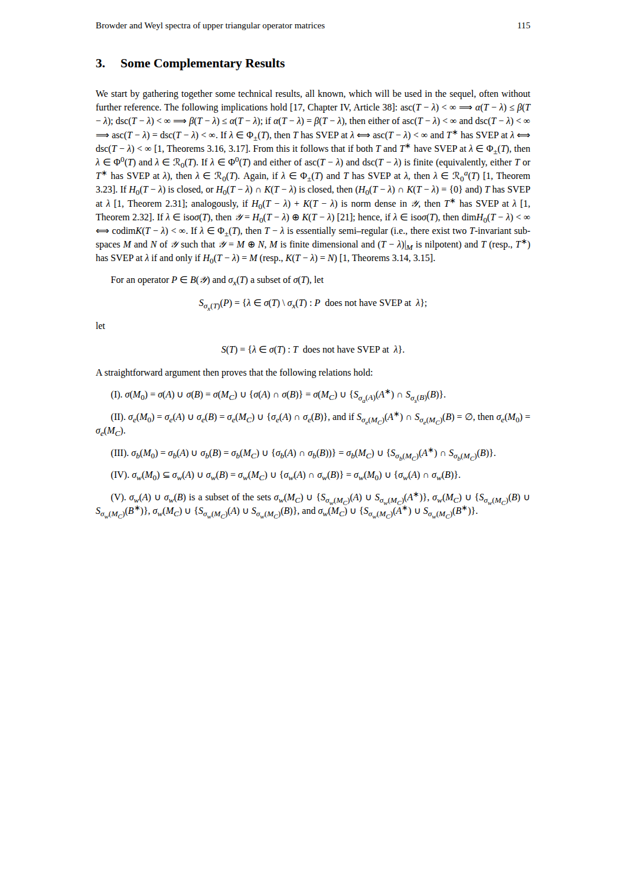Browder and Weyl spectra of upper triangular operator matrices 115
3. Some Complementary Results
We start by gathering together some technical results, all known, which will be used in the sequel, often without further reference. The following implications hold [17, Chapter IV, Article 38]: asc(T − λ) < ∞ ⟹ α(T − λ) ≤ β(T − λ); dsc(T − λ) < ∞ ⟹ β(T − λ) ≤ α(T − λ); if α(T − λ) = β(T − λ), then either of asc(T − λ) < ∞ and dsc(T − λ) < ∞ ⟹ asc(T − λ) = dsc(T − λ) < ∞. If λ ∈ Φ±(T), then T has SVEP at λ ⟺ asc(T − λ) < ∞ and T∗ has SVEP at λ ⟺ dsc(T − λ) < ∞ [1, Theorems 3.16, 3.17]. From this it follows that if both T and T∗ have SVEP at λ ∈ Φ±(T), then λ ∈ Φ0(T) and λ ∈ ℛ0(T). If λ ∈ Φ0(T) and either of asc(T − λ) and dsc(T − λ) is finite (equivalently, either T or T∗ has SVEP at λ), then λ ∈ ℛ0(T). Again, if λ ∈ Φ±(T) and T has SVEP at λ, then λ ∈ ℛ0a(T) [1, Theorem 3.23]. If H0(T − λ) is closed, or H0(T − λ) ∩ K(T − λ) is closed, then (H0(T − λ) ∩ K(T − λ) = {0} and) T has SVEP at λ [1, Theorem 2.31]; analogously, if H0(T − λ) + K(T − λ) is norm dense in 𝒴, then T∗ has SVEP at λ [1, Theorem 2.32]. If λ ∈ iso σ(T), then 𝒴 = H0(T − λ) ⊕ K(T − λ) [21]; hence, if λ ∈ iso σ(T), then dim H0(T − λ) < ∞ ⟺ codim K(T − λ) < ∞. If λ ∈ Φ±(T), then T − λ is essentially semi–regular (i.e., there exist two T-invariant subspaces M and N of 𝒴 such that 𝒴 = M ⊕ N, M is finite dimensional and (T − λ)|M is nilpotent) and T (resp., T∗) has SVEP at λ if and only if H0(T − λ) = M (resp., K(T − λ) = N) [1, Theorems 3.14, 3.15].
For an operator P ∈ B(𝒴) and σx(T) a subset of σ(T), let
Sσx(T)(P) = {λ ∈ σ(T) \ σx(T) : P does not have SVEP at λ};
let
S(T) = {λ ∈ σ(T) : T does not have SVEP at λ}.
A straightforward argument then proves that the following relations hold:
(I). σ(M0) = σ(A) ∪ σ(B) = σ(MC) ∪ {σ(A) ∩ σ(B)} = σ(MC) ∪ {Sσa(A)(A∗) ∩ Sσs(B)(B)}.
(II). σe(M0) = σe(A) ∪ σe(B) = σe(MC) ∪ {σe(A) ∩ σe(B)}, and if Sσe(MC)(A∗) ∩ Sσe(MC)(B) = ∅, then σe(M0) = σe(MC).
(III). σb(M0) = σb(A) ∪ σb(B) = σb(MC) ∪ {σb(A) ∩ σb(B))} = σb(MC) ∪ {Sσb(MC)(A∗) ∩ Sσb(MC)(B)}.
(IV). σw(M0) ⊆ σw(A) ∪ σw(B) = σw(MC) ∪ {σw(A) ∩ σw(B)} = σw(M0) ∪ {σw(A) ∩ σw(B)}.
(V). σw(A) ∪ σw(B) is a subset of the sets σw(MC) ∪ {Sσw(MC)(A) ∪ Sσw(MC)(A∗)}, σw(MC) ∪ {Sσw(MC)(B) ∪ Sσw(MC)(B∗)}, σw(MC) ∪ {Sσw(MC)(A) ∪ Sσw(MC)(B)}, and σw(MC) ∪ {Sσw(MC)(A∗) ∪ Sσw(MC)(B∗)}.